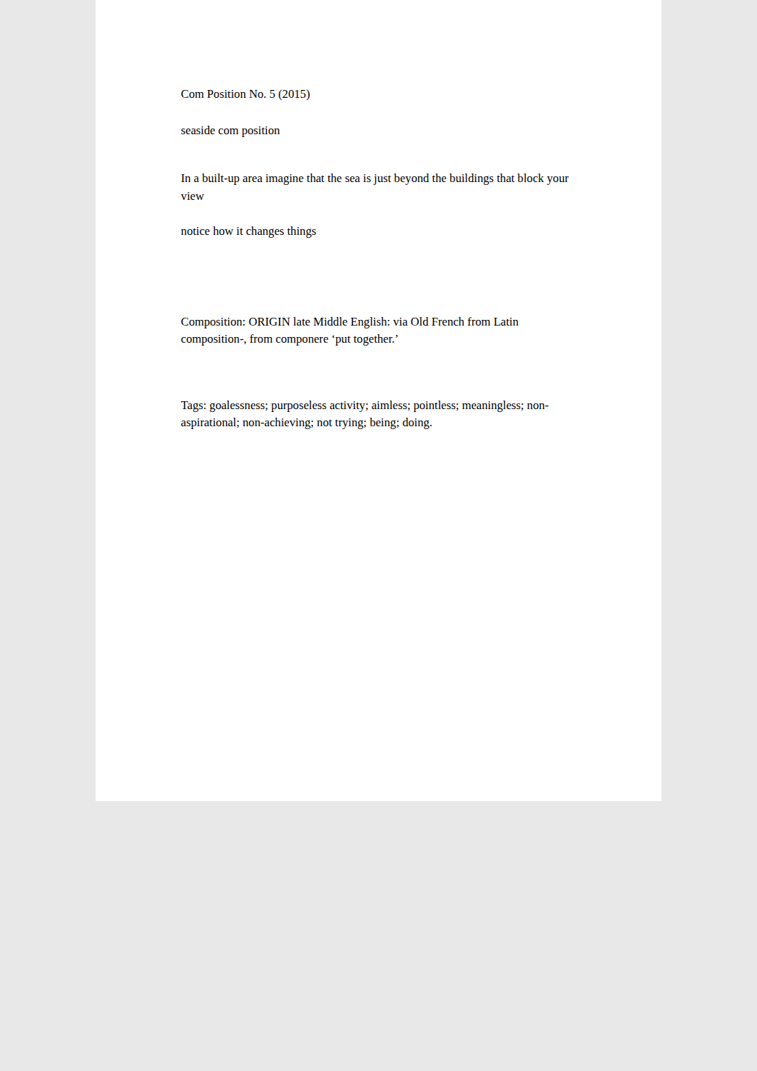Com Position No. 5 (2015)
seaside com position
In a built-up area imagine that the sea is just beyond the buildings that block your view
notice how it changes things
Composition: ORIGIN late Middle English: via Old French from Latin composition-, from componere ‘put together.’
Tags: goalessness; purposeless activity; aimless; pointless; meaningless; non-aspirational; non-achieving; not trying; being; doing.